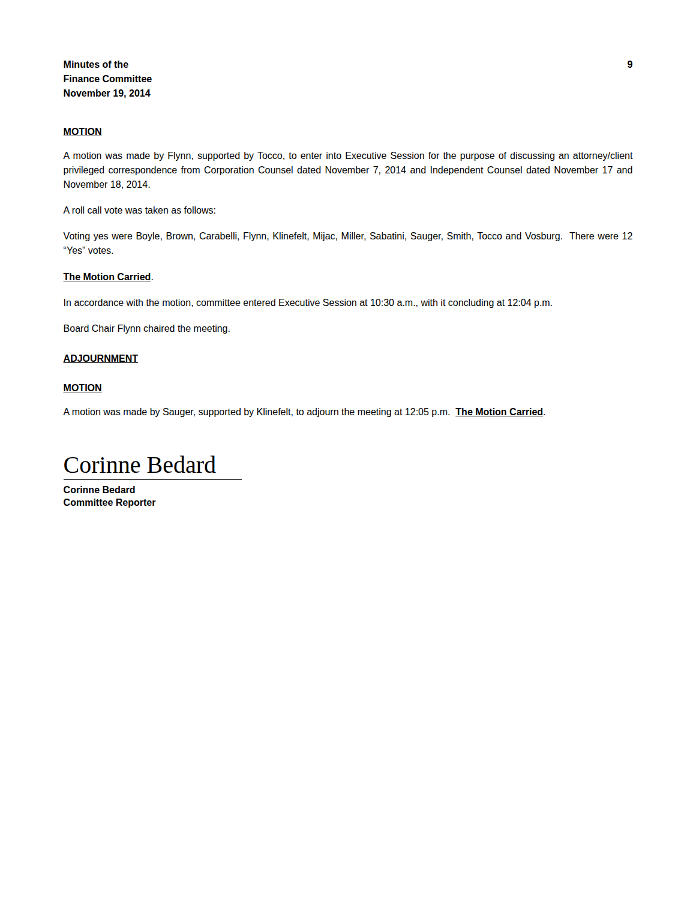9 Minutes of the
Finance Committee
November 19, 2014
MOTION
A motion was made by Flynn, supported by Tocco, to enter into Executive Session for the purpose of discussing an attorney/client privileged correspondence from Corporation Counsel dated November 7, 2014 and Independent Counsel dated November 17 and November 18, 2014.
A roll call vote was taken as follows:
Voting yes were Boyle, Brown, Carabelli, Flynn, Klinefelt, Mijac, Miller, Sabatini, Sauger, Smith, Tocco and Vosburg. There were 12 “Yes” votes.
The Motion Carried.
In accordance with the motion, committee entered Executive Session at 10:30 a.m., with it concluding at 12:04 p.m.
Board Chair Flynn chaired the meeting.
ADJOURNMENT
MOTION
A motion was made by Sauger, supported by Klinefelt, to adjourn the meeting at 12:05 p.m. The Motion Carried.
Corinne Bedard
Corinne Bedard
Committee Reporter